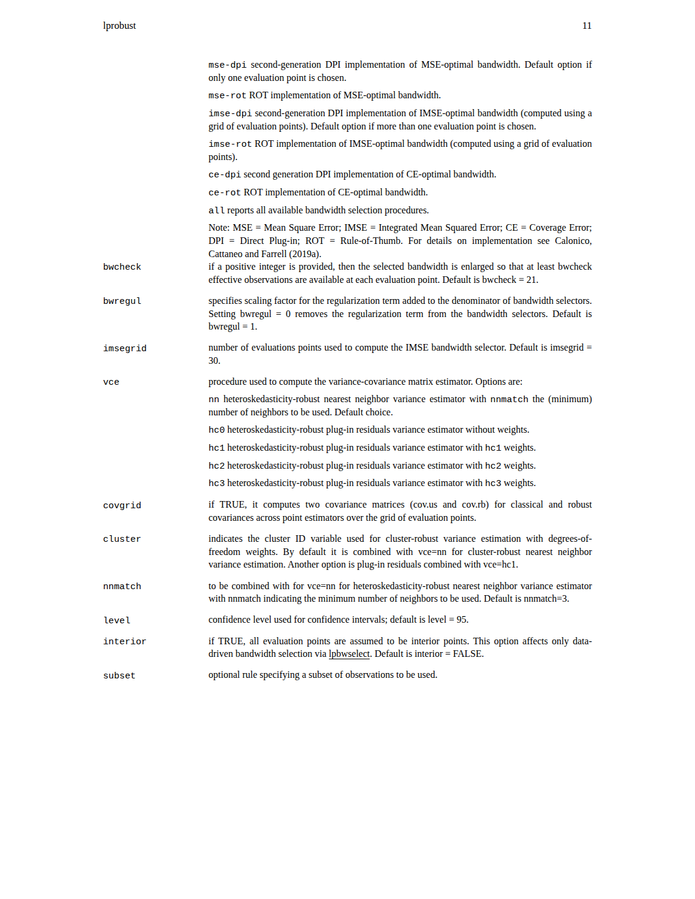lprobust 11
mse-dpi second-generation DPI implementation of MSE-optimal bandwidth. Default option if only one evaluation point is chosen.
mse-rot ROT implementation of MSE-optimal bandwidth.
imse-dpi second-generation DPI implementation of IMSE-optimal bandwidth (computed using a grid of evaluation points). Default option if more than one evaluation point is chosen.
imse-rot ROT implementation of IMSE-optimal bandwidth (computed using a grid of evaluation points).
ce-dpi second generation DPI implementation of CE-optimal bandwidth.
ce-rot ROT implementation of CE-optimal bandwidth.
all reports all available bandwidth selection procedures.
Note: MSE = Mean Square Error; IMSE = Integrated Mean Squared Error; CE = Coverage Error; DPI = Direct Plug-in; ROT = Rule-of-Thumb. For details on implementation see Calonico, Cattaneo and Farrell (2019a).
bwcheck
if a positive integer is provided, then the selected bandwidth is enlarged so that at least bwcheck effective observations are available at each evaluation point. Default is bwcheck = 21.
bwregul
specifies scaling factor for the regularization term added to the denominator of bandwidth selectors. Setting bwregul = 0 removes the regularization term from the bandwidth selectors. Default is bwregul = 1.
imsegrid
number of evaluations points used to compute the IMSE bandwidth selector. Default is imsegrid = 30.
vce
procedure used to compute the variance-covariance matrix estimator. Options are:
nn heteroskedasticity-robust nearest neighbor variance estimator with nnmatch the (minimum) number of neighbors to be used. Default choice.
hc0 heteroskedasticity-robust plug-in residuals variance estimator without weights.
hc1 heteroskedasticity-robust plug-in residuals variance estimator with hc1 weights.
hc2 heteroskedasticity-robust plug-in residuals variance estimator with hc2 weights.
hc3 heteroskedasticity-robust plug-in residuals variance estimator with hc3 weights.
covgrid
if TRUE, it computes two covariance matrices (cov.us and cov.rb) for classical and robust covariances across point estimators over the grid of evaluation points.
cluster
indicates the cluster ID variable used for cluster-robust variance estimation with degrees-of-freedom weights. By default it is combined with vce=nn for cluster-robust nearest neighbor variance estimation. Another option is plug-in residuals combined with vce=hc1.
nnmatch
to be combined with for vce=nn for heteroskedasticity-robust nearest neighbor variance estimator with nnmatch indicating the minimum number of neighbors to be used. Default is nnmatch=3.
level
confidence level used for confidence intervals; default is level = 95.
interior
if TRUE, all evaluation points are assumed to be interior points. This option affects only data-driven bandwidth selection via lpbwselect. Default is interior = FALSE.
subset
optional rule specifying a subset of observations to be used.